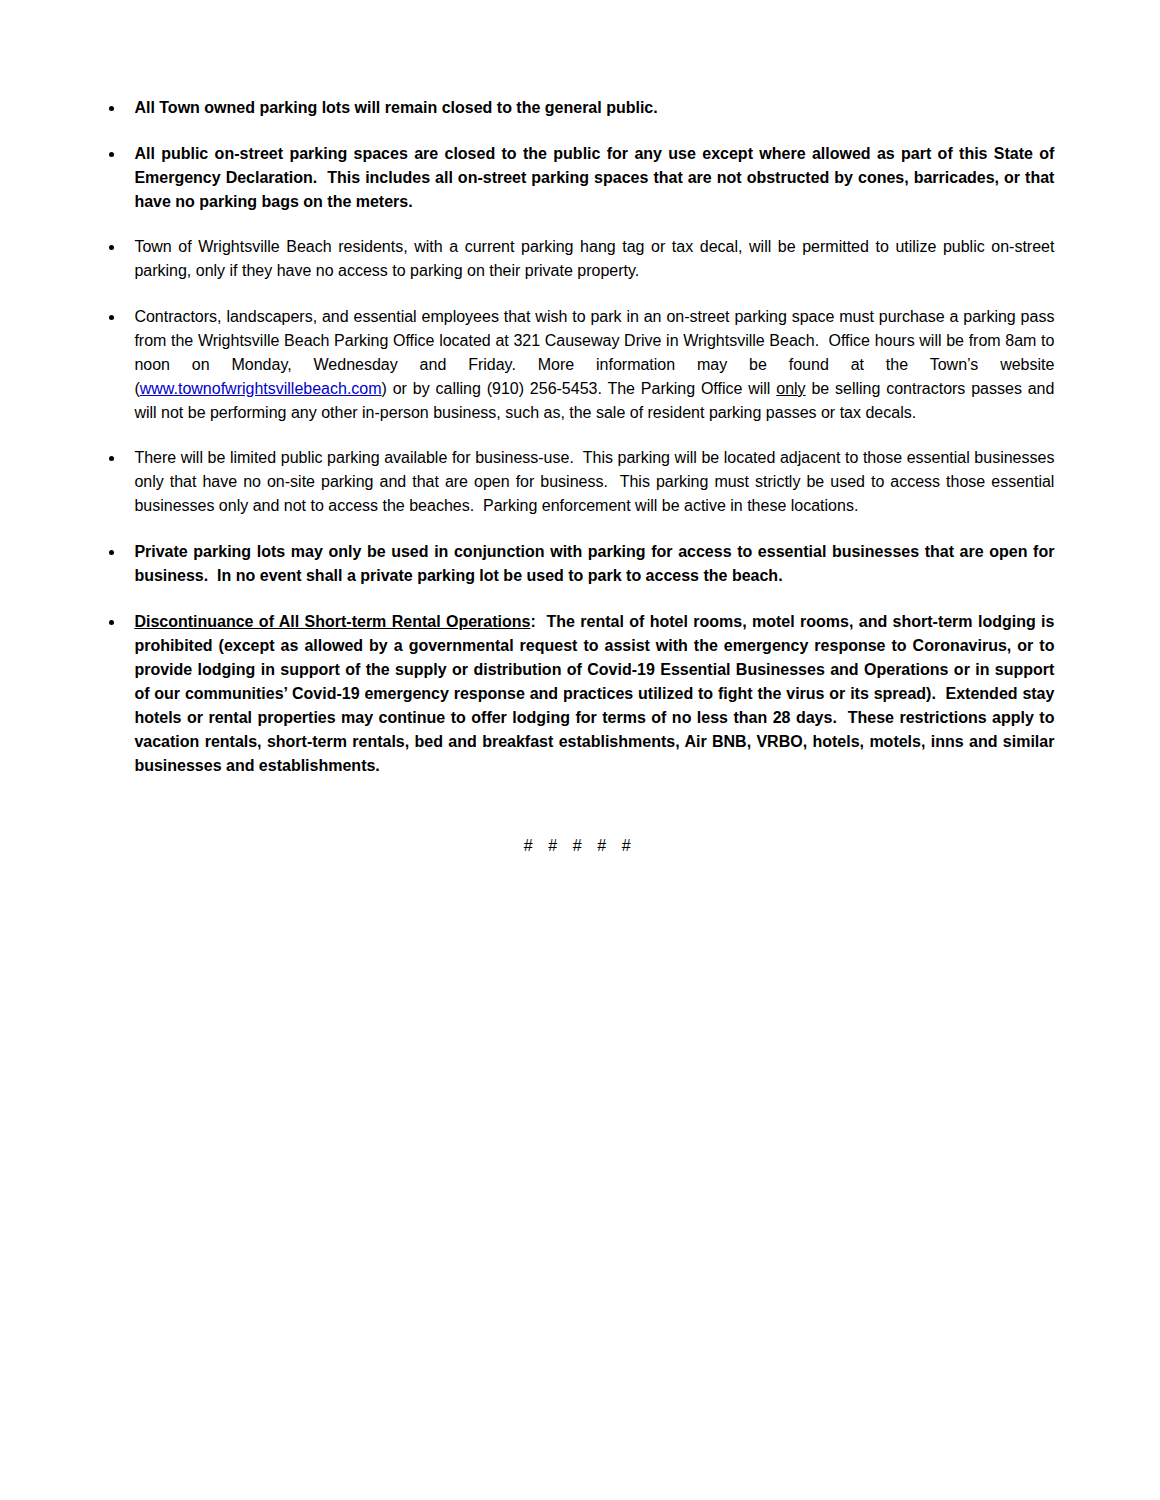All Town owned parking lots will remain closed to the general public.
All public on-street parking spaces are closed to the public for any use except where allowed as part of this State of Emergency Declaration. This includes all on-street parking spaces that are not obstructed by cones, barricades, or that have no parking bags on the meters.
Town of Wrightsville Beach residents, with a current parking hang tag or tax decal, will be permitted to utilize public on-street parking, only if they have no access to parking on their private property.
Contractors, landscapers, and essential employees that wish to park in an on-street parking space must purchase a parking pass from the Wrightsville Beach Parking Office located at 321 Causeway Drive in Wrightsville Beach. Office hours will be from 8am to noon on Monday, Wednesday and Friday. More information may be found at the Town’s website (www.townofwrightsvillebeach.com) or by calling (910) 256-5453. The Parking Office will only be selling contractors passes and will not be performing any other in-person business, such as, the sale of resident parking passes or tax decals.
There will be limited public parking available for business-use. This parking will be located adjacent to those essential businesses only that have no on-site parking and that are open for business. This parking must strictly be used to access those essential businesses only and not to access the beaches. Parking enforcement will be active in these locations.
Private parking lots may only be used in conjunction with parking for access to essential businesses that are open for business. In no event shall a private parking lot be used to park to access the beach.
Discontinuance of All Short-term Rental Operations: The rental of hotel rooms, motel rooms, and short-term lodging is prohibited (except as allowed by a governmental request to assist with the emergency response to Coronavirus, or to provide lodging in support of the supply or distribution of Covid-19 Essential Businesses and Operations or in support of our communities’ Covid-19 emergency response and practices utilized to fight the virus or its spread). Extended stay hotels or rental properties may continue to offer lodging for terms of no less than 28 days. These restrictions apply to vacation rentals, short-term rentals, bed and breakfast establishments, Air BNB, VRBO, hotels, motels, inns and similar businesses and establishments.
# # # # #